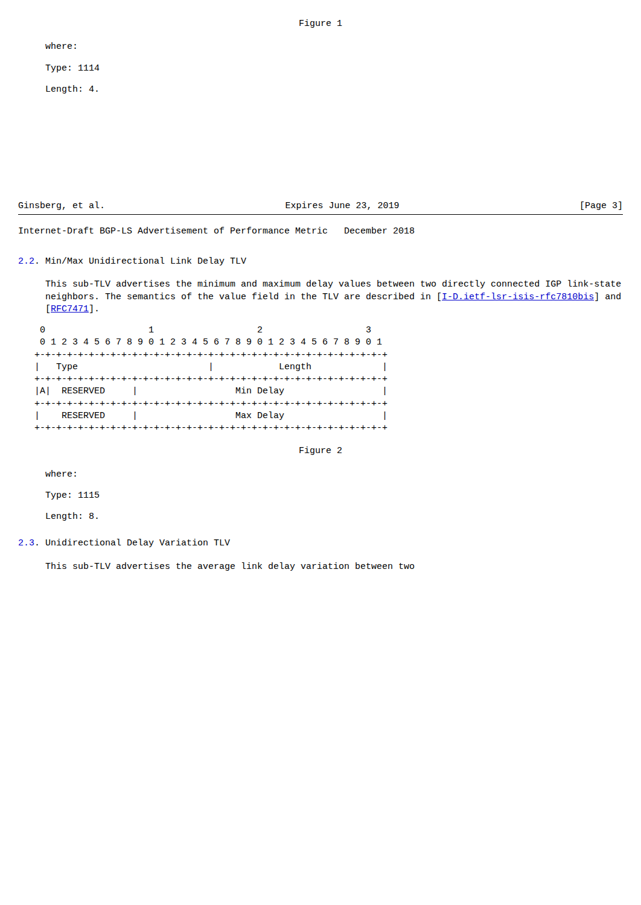Figure 1
where:
Type: 1114
Length: 4.
Ginsberg, et al. Expires June 23, 2019[Page 3]
Internet-Draft BGP-LS Advertisement of Performance Metric December 2018
2.2. Min/Max Unidirectional Link Delay TLV
This sub-TLV advertises the minimum and maximum delay values between two directly connected IGP link-state neighbors. The semantics of the value field in the TLV are described in [I-D.ietf-lsr-isis-rfc7810bis] and [RFC7471].
    0                   1                   2                   3
    0 1 2 3 4 5 6 7 8 9 0 1 2 3 4 5 6 7 8 9 0 1 2 3 4 5 6 7 8 9 0 1
   +-+-+-+-+-+-+-+-+-+-+-+-+-+-+-+-+-+-+-+-+-+-+-+-+-+-+-+-+-+-+-+-+
   |   Type                        |            Length             |
   +-+-+-+-+-+-+-+-+-+-+-+-+-+-+-+-+-+-+-+-+-+-+-+-+-+-+-+-+-+-+-+-+
   |A|  RESERVED     |                  Min Delay                  |
   +-+-+-+-+-+-+-+-+-+-+-+-+-+-+-+-+-+-+-+-+-+-+-+-+-+-+-+-+-+-+-+-+
   |    RESERVED     |                  Max Delay                  |
   +-+-+-+-+-+-+-+-+-+-+-+-+-+-+-+-+-+-+-+-+-+-+-+-+-+-+-+-+-+-+-+-+
Figure 2
where:
Type: 1115
Length: 8.
2.3. Unidirectional Delay Variation TLV
This sub-TLV advertises the average link delay variation between two